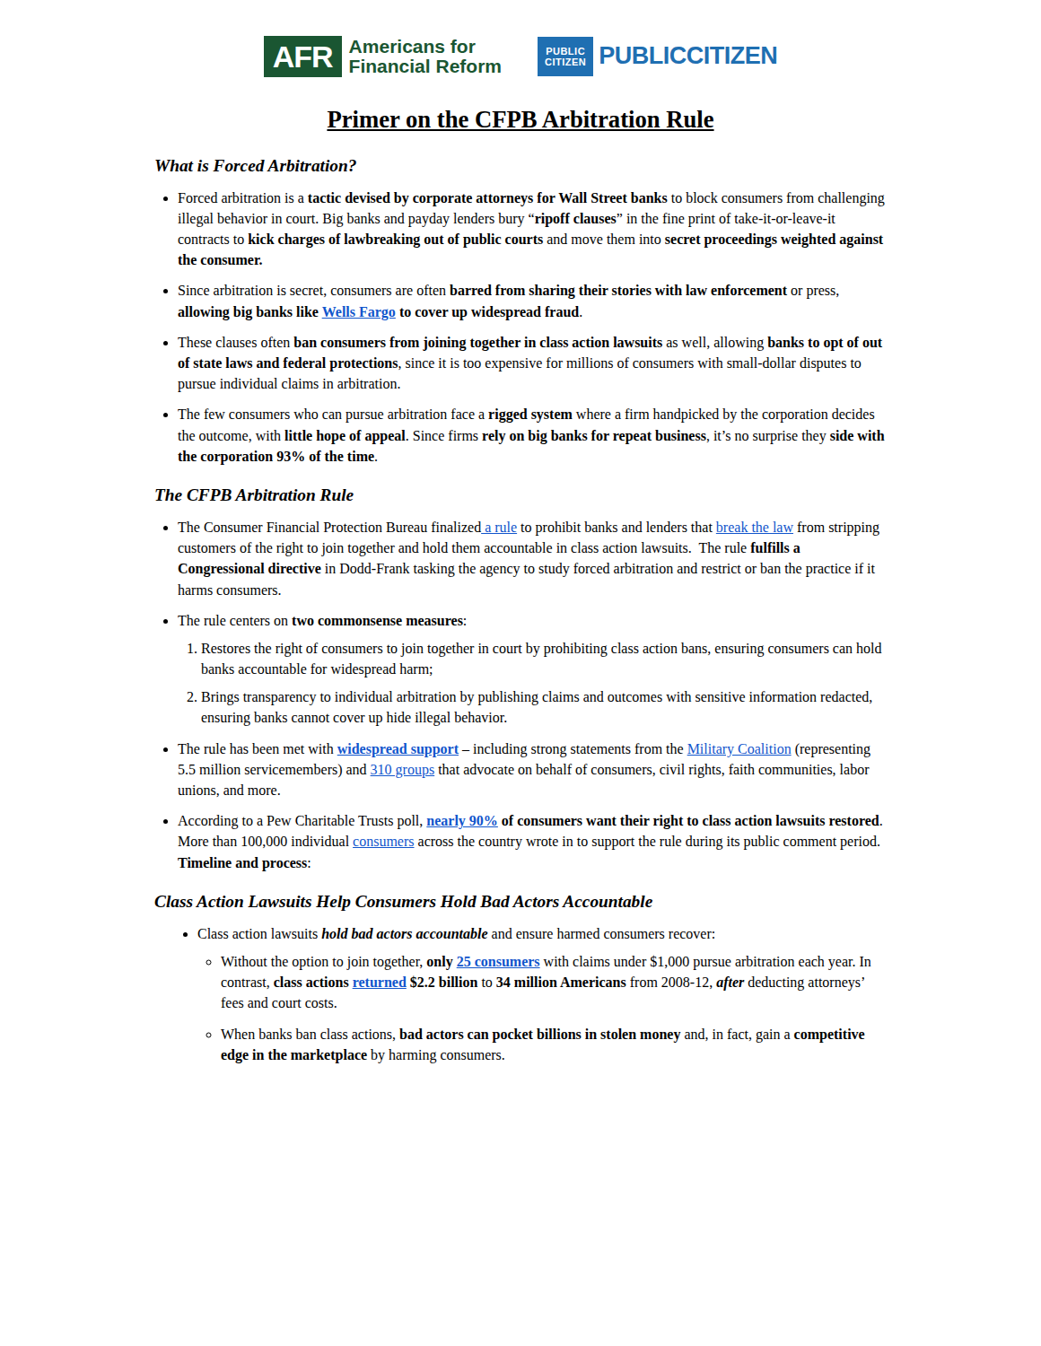AFR
Americans for
Financial Reform
PUBLIC
CITIZEN
PUBLIC CITIZEN
Primer on the CFPB Arbitration Rule
What is Forced Arbitration?
Forced arbitration is a tactic devised by corporate attorneys for Wall Street banks to block consumers from challenging illegal behavior in court. Big banks and payday lenders bury “ripoff clauses” in the fine print of take-it-or-leave-it contracts to kick charges of lawbreaking out of public courts and move them into secret proceedings weighted against the consumer.
Since arbitration is secret, consumers are often barred from sharing their stories with law enforcement or press, allowing big banks like Wells Fargo to cover up widespread fraud.
These clauses often ban consumers from joining together in class action lawsuits as well, allowing banks to opt of out of state laws and federal protections, since it is too expensive for millions of consumers with small-dollar disputes to pursue individual claims in arbitration.
The few consumers who can pursue arbitration face a rigged system where a firm handpicked by the corporation decides the outcome, with little hope of appeal. Since firms rely on big banks for repeat business, it’s no surprise they side with the corporation 93% of the time.
The CFPB Arbitration Rule
The Consumer Financial Protection Bureau finalized a rule to prohibit banks and lenders that break the law from stripping customers of the right to join together and hold them accountable in class action lawsuits. The rule fulfills a Congressional directive in Dodd-Frank tasking the agency to study forced arbitration and restrict or ban the practice if it harms consumers.
The rule centers on two commonsense measures:
Restores the right of consumers to join together in court by prohibiting class action bans, ensuring consumers can hold banks accountable for widespread harm;
Brings transparency to individual arbitration by publishing claims and outcomes with sensitive information redacted, ensuring banks cannot cover up hide illegal behavior.
The rule has been met with widespread support – including strong statements from the Military Coalition (representing 5.5 million servicemembers) and 310 groups that advocate on behalf of consumers, civil rights, faith communities, labor unions, and more.
According to a Pew Charitable Trusts poll, nearly 90% of consumers want their right to class action lawsuits restored. More than 100,000 individual consumers across the country wrote in to support the rule during its public comment period. Timeline and process:
Class Action Lawsuits Help Consumers Hold Bad Actors Accountable
Class action lawsuits hold bad actors accountable and ensure harmed consumers recover:
Without the option to join together, only 25 consumers with claims under $1,000 pursue arbitration each year. In contrast, class actions returned $2.2 billion to 34 million Americans from 2008-12, after deducting attorneys’ fees and court costs.
When banks ban class actions, bad actors can pocket billions in stolen money and, in fact, gain a competitive edge in the marketplace by harming consumers.